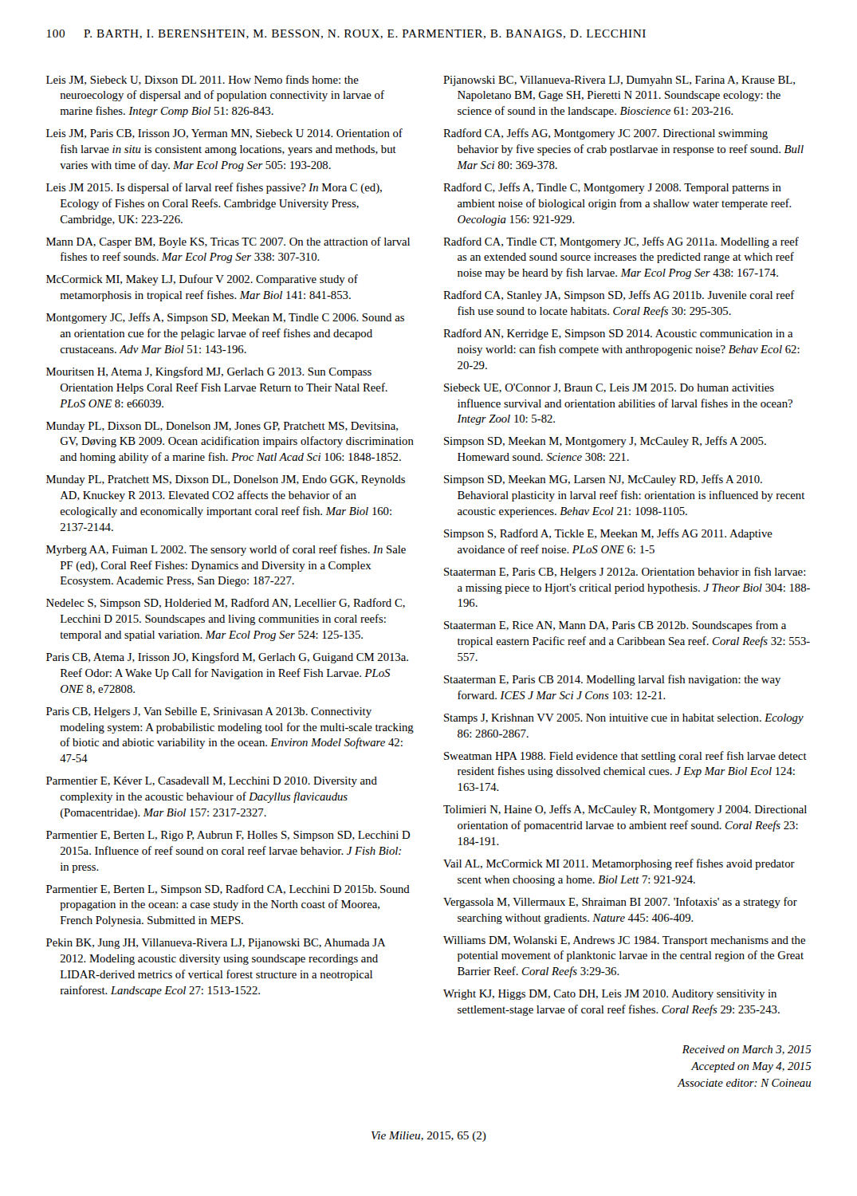100 P. Barth, I. Berenshtein, M. Besson, N. Roux, E. Parmentier, B. Banaigs, D. Lecchini
Leis JM, Siebeck U, Dixson DL 2011. How Nemo finds home: the neuroecology of dispersal and of population connectivity in larvae of marine fishes. Integr Comp Biol 51: 826-843.
Leis JM, Paris CB, Irisson JO, Yerman MN, Siebeck U 2014. Orientation of fish larvae in situ is consistent among locations, years and methods, but varies with time of day. Mar Ecol Prog Ser 505: 193-208.
Leis JM 2015. Is dispersal of larval reef fishes passive? In Mora C (ed), Ecology of Fishes on Coral Reefs. Cambridge University Press, Cambridge, UK: 223-226.
Mann DA, Casper BM, Boyle KS, Tricas TC 2007. On the attraction of larval fishes to reef sounds. Mar Ecol Prog Ser 338: 307-310.
McCormick MI, Makey LJ, Dufour V 2002. Comparative study of metamorphosis in tropical reef fishes. Mar Biol 141: 841-853.
Montgomery JC, Jeffs A, Simpson SD, Meekan M, Tindle C 2006. Sound as an orientation cue for the pelagic larvae of reef fishes and decapod crustaceans. Adv Mar Biol 51: 143-196.
Mouritsen H, Atema J, Kingsford MJ, Gerlach G 2013. Sun Compass Orientation Helps Coral Reef Fish Larvae Return to Their Natal Reef. PLoS ONE 8: e66039.
Munday PL, Dixson DL, Donelson JM, Jones GP, Pratchett MS, Devitsina, GV, Døving KB 2009. Ocean acidification impairs olfactory discrimination and homing ability of a marine fish. Proc Natl Acad Sci 106: 1848-1852.
Munday PL, Pratchett MS, Dixson DL, Donelson JM, Endo GGK, Reynolds AD, Knuckey R 2013. Elevated CO2 affects the behavior of an ecologically and economically important coral reef fish. Mar Biol 160: 2137-2144.
Myrberg AA, Fuiman L 2002. The sensory world of coral reef fishes. In Sale PF (ed), Coral Reef Fishes: Dynamics and Diversity in a Complex Ecosystem. Academic Press, San Diego: 187-227.
Nedelec S, Simpson SD, Holderied M, Radford AN, Lecellier G, Radford C, Lecchini D 2015. Soundscapes and living communities in coral reefs: temporal and spatial variation. Mar Ecol Prog Ser 524: 125-135.
Paris CB, Atema J, Irisson JO, Kingsford M, Gerlach G, Guigand CM 2013a. Reef Odor: A Wake Up Call for Navigation in Reef Fish Larvae. PLoS ONE 8, e72808.
Paris CB, Helgers J, Van Sebille E, Srinivasan A 2013b. Connectivity modeling system: A probabilistic modeling tool for the multi-scale tracking of biotic and abiotic variability in the ocean. Environ Model Software 42: 47-54
Parmentier E, Kéver L, Casadevall M, Lecchini D 2010. Diversity and complexity in the acoustic behaviour of Dacyllus flavicaudus (Pomacentridae). Mar Biol 157: 2317-2327.
Parmentier E, Berten L, Rigo P, Aubrun F, Holles S, Simpson SD, Lecchini D 2015a. Influence of reef sound on coral reef larvae behavior. J Fish Biol: in press.
Parmentier E, Berten L, Simpson SD, Radford CA, Lecchini D 2015b. Sound propagation in the ocean: a case study in the North coast of Moorea, French Polynesia. Submitted in MEPS.
Pekin BK, Jung JH, Villanueva-Rivera LJ, Pijanowski BC, Ahumada JA 2012. Modeling acoustic diversity using soundscape recordings and LIDAR-derived metrics of vertical forest structure in a neotropical rainforest. Landscape Ecol 27: 1513-1522.
Pijanowski BC, Villanueva-Rivera LJ, Dumyahn SL, Farina A, Krause BL, Napoletano BM, Gage SH, Pieretti N 2011. Soundscape ecology: the science of sound in the landscape. Bioscience 61: 203-216.
Radford CA, Jeffs AG, Montgomery JC 2007. Directional swimming behavior by five species of crab postlarvae in response to reef sound. Bull Mar Sci 80: 369-378.
Radford C, Jeffs A, Tindle C, Montgomery J 2008. Temporal patterns in ambient noise of biological origin from a shallow water temperate reef. Oecologia 156: 921-929.
Radford CA, Tindle CT, Montgomery JC, Jeffs AG 2011a. Modelling a reef as an extended sound source increases the predicted range at which reef noise may be heard by fish larvae. Mar Ecol Prog Ser 438: 167-174.
Radford CA, Stanley JA, Simpson SD, Jeffs AG 2011b. Juvenile coral reef fish use sound to locate habitats. Coral Reefs 30: 295-305.
Radford AN, Kerridge E, Simpson SD 2014. Acoustic communication in a noisy world: can fish compete with anthropogenic noise? Behav Ecol 62: 20-29.
Siebeck UE, O'Connor J, Braun C, Leis JM 2015. Do human activities influence survival and orientation abilities of larval fishes in the ocean? Integr Zool 10: 5-82.
Simpson SD, Meekan M, Montgomery J, McCauley R, Jeffs A 2005. Homeward sound. Science 308: 221.
Simpson SD, Meekan MG, Larsen NJ, McCauley RD, Jeffs A 2010. Behavioral plasticity in larval reef fish: orientation is influenced by recent acoustic experiences. Behav Ecol 21: 1098-1105.
Simpson S, Radford A, Tickle E, Meekan M, Jeffs AG 2011. Adaptive avoidance of reef noise. PLoS ONE 6: 1-5
Staaterman E, Paris CB, Helgers J 2012a. Orientation behavior in fish larvae: a missing piece to Hjort's critical period hypothesis. J Theor Biol 304: 188-196.
Staaterman E, Rice AN, Mann DA, Paris CB 2012b. Soundscapes from a tropical eastern Pacific reef and a Caribbean Sea reef. Coral Reefs 32: 553-557.
Staaterman E, Paris CB 2014. Modelling larval fish navigation: the way forward. ICES J Mar Sci J Cons 103: 12-21.
Stamps J, Krishnan VV 2005. Non intuitive cue in habitat selection. Ecology 86: 2860-2867.
Sweatman HPA 1988. Field evidence that settling coral reef fish larvae detect resident fishes using dissolved chemical cues. J Exp Mar Biol Ecol 124: 163-174.
Tolimieri N, Haine O, Jeffs A, McCauley R, Montgomery J 2004. Directional orientation of pomacentrid larvae to ambient reef sound. Coral Reefs 23: 184-191.
Vail AL, McCormick MI 2011. Metamorphosing reef fishes avoid predator scent when choosing a home. Biol Lett 7: 921-924.
Vergassola M, Villermaux E, Shraiman BI 2007. 'Infotaxis' as a strategy for searching without gradients. Nature 445: 406-409.
Williams DM, Wolanski E, Andrews JC 1984. Transport mechanisms and the potential movement of planktonic larvae in the central region of the Great Barrier Reef. Coral Reefs 3:29-36.
Wright KJ, Higgs DM, Cato DH, Leis JM 2010. Auditory sensitivity in settlement-stage larvae of coral reef fishes. Coral Reefs 29: 235-243.
Received on March 3, 2015
Accepted on May 4, 2015
Associate editor: N Coineau
Vie Milieu, 2015, 65 (2)